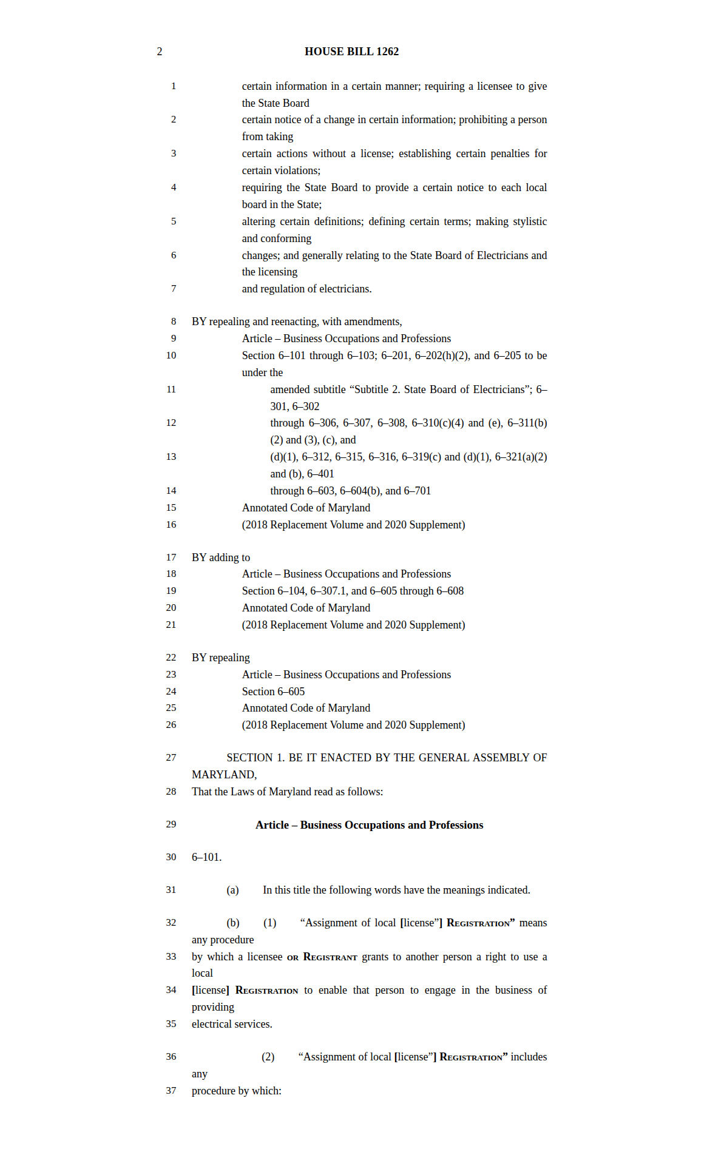2
HOUSE BILL 1262
1
certain information in a certain manner; requiring a licensee to give the State Board
2
certain notice of a change in certain information; prohibiting a person from taking
3
certain actions without a license; establishing certain penalties for certain violations;
4
requiring the State Board to provide a certain notice to each local board in the State;
5
altering certain definitions; defining certain terms; making stylistic and conforming
6
changes; and generally relating to the State Board of Electricians and the licensing
7
and regulation of electricians.
8
BY repealing and reenacting, with amendments,
9
Article – Business Occupations and Professions
10
Section 6–101 through 6–103; 6–201, 6–202(h)(2), and 6–205 to be under the
11
amended subtitle “Subtitle 2. State Board of Electricians”; 6–301, 6–302
12
through 6–306, 6–307, 6–308, 6–310(c)(4) and (e), 6–311(b)(2) and (3), (c), and
13
(d)(1), 6–312, 6–315, 6–316, 6–319(c) and (d)(1), 6–321(a)(2) and (b), 6–401
14
through 6–603, 6–604(b), and 6–701
15
Annotated Code of Maryland
16
(2018 Replacement Volume and 2020 Supplement)
17
BY adding to
18
Article – Business Occupations and Professions
19
Section 6–104, 6–307.1, and 6–605 through 6–608
20
Annotated Code of Maryland
21
(2018 Replacement Volume and 2020 Supplement)
22
BY repealing
23
Article – Business Occupations and Professions
24
Section 6–605
25
Annotated Code of Maryland
26
(2018 Replacement Volume and 2020 Supplement)
27
SECTION 1. BE IT ENACTED BY THE GENERAL ASSEMBLY OF MARYLAND,
28
That the Laws of Maryland read as follows:
29
Article – Business Occupations and Professions
30
6–101.
31
(a) In this title the following words have the meanings indicated.
32
(b) (1) “Assignment of local [license”] Registration” means any procedure
33
by which a licensee or Registrant grants to another person a right to use a local
34
[license] Registration to enable that person to engage in the business of providing
35
electrical services.
36
(2) “Assignment of local [license”] Registration” includes any
37
procedure by which: